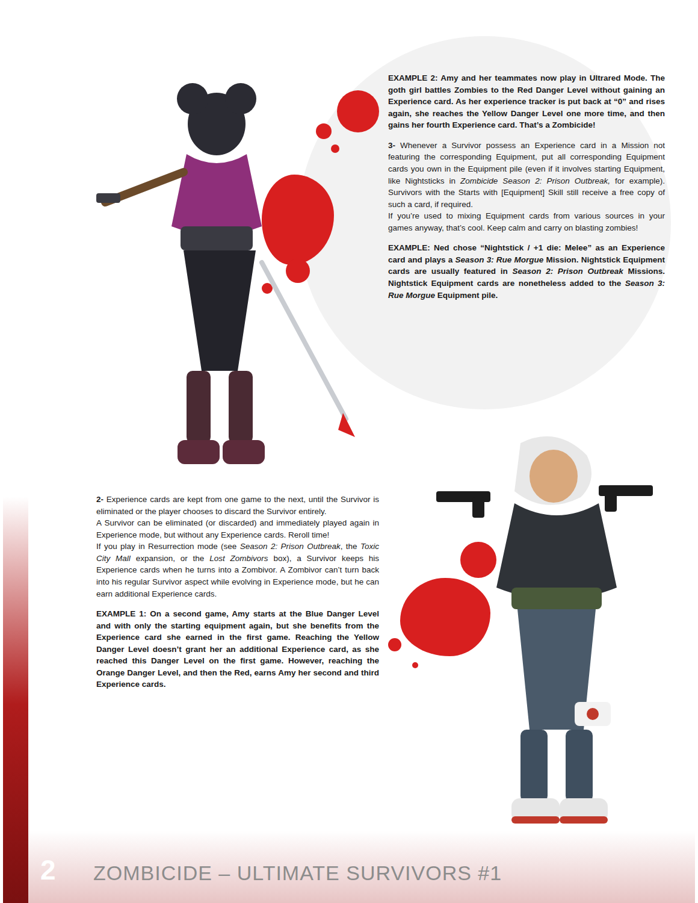EXAMPLE 2: Amy and her teammates now play in Ultrared Mode. The goth girl battles Zombies to the Red Danger Level without gaining an Experience card. As her experience tracker is put back at “0” and rises again, she reaches the Yellow Danger Level one more time, and then gains her fourth Experience card. That’s a Zombicide!
3- Whenever a Survivor possess an Experience card in a Mission not featuring the corresponding Equipment, put all corresponding Equipment cards you own in the Equipment pile (even if it involves starting Equipment, like Nightsticks in Zombicide Season 2: Prison Outbreak, for example). Survivors with the Starts with [Equipment] Skill still receive a free copy of such a card, if required.
If you’re used to mixing Equipment cards from various sources in your games anyway, that’s cool. Keep calm and carry on blasting zombies!
EXAMPLE: Ned chose “Nightstick / +1 die: Melee” as an Experience card and plays a Season 3: Rue Morgue Mission. Nightstick Equipment cards are usually featured in Season 2: Prison Outbreak Missions. Nightstick Equipment cards are nonetheless added to the Season 3: Rue Morgue Equipment pile.
2- Experience cards are kept from one game to the next, until the Survivor is eliminated or the player chooses to discard the Survivor entirely.
A Survivor can be eliminated (or discarded) and immediately played again in Experience mode, but without any Experience cards. Reroll time!
If you play in Resurrection mode (see Season 2: Prison Outbreak, the Toxic City Mall expansion, or the Lost Zombivors box), a Survivor keeps his Experience cards when he turns into a Zombivor. A Zombivor can’t turn back into his regular Survivor aspect while evolving in Experience mode, but he can earn additional Experience cards.
EXAMPLE 1: On a second game, Amy starts at the Blue Danger Level and with only the starting equipment again, but she benefits from the Experience card she earned in the first game. Reaching the Yellow Danger Level doesn’t grant her an additional Experience card, as she reached this Danger Level on the first game. However, reaching the Orange Danger Level, and then the Red, earns Amy her second and third Experience cards.
2
Zombicide – Ultimate Survivors #1